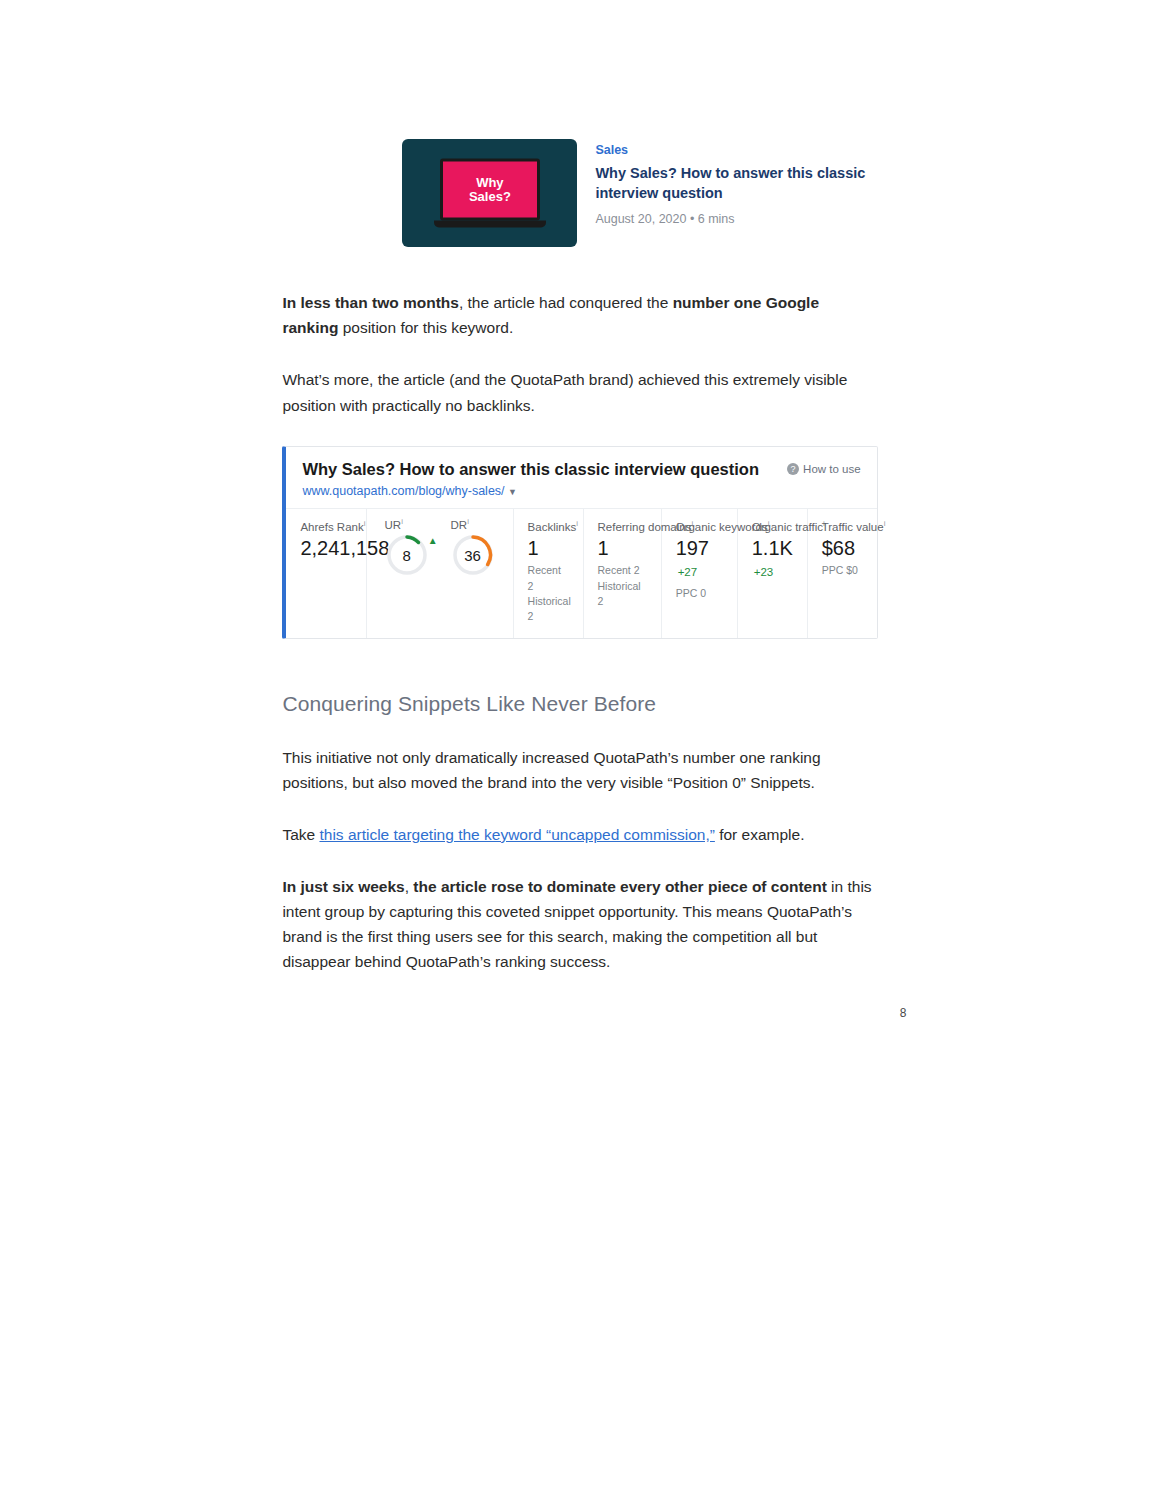Why
Sales?
Sales
Why Sales? How to answer this classic interview question
August 20, 2020 • 6 mins
In less than two months, the article had conquered the number one Google ranking position for this keyword.
What’s more, the article (and the QuotaPath brand) achieved this extremely visible position with practically no backlinks.
Why Sales? How to answer this classic interview question
www.quotapath.com/blog/why-sales/ ▼
?How to use
Ahrefs Ranki
2,241,158
URi
8
▲
DRi
36
Backlinksi
1
Recent 2
Historical 2
Referring domainsi
1
Recent 2
Historical 2
Organic keywordsi
197 +27
PPC 0
Organic traffici
1.1K +23
Traffic valuei
$68
PPC $0
Conquering Snippets Like Never Before
This initiative not only dramatically increased QuotaPath’s number one ranking positions, but also moved the brand into the very visible “Position 0” Snippets.
Take this article targeting the keyword “uncapped commission,” for example.
In just six weeks, the article rose to dominate every other piece of content in this intent group by capturing this coveted snippet opportunity. This means QuotaPath’s brand is the first thing users see for this search, making the competition all but disappear behind QuotaPath’s ranking success.
8